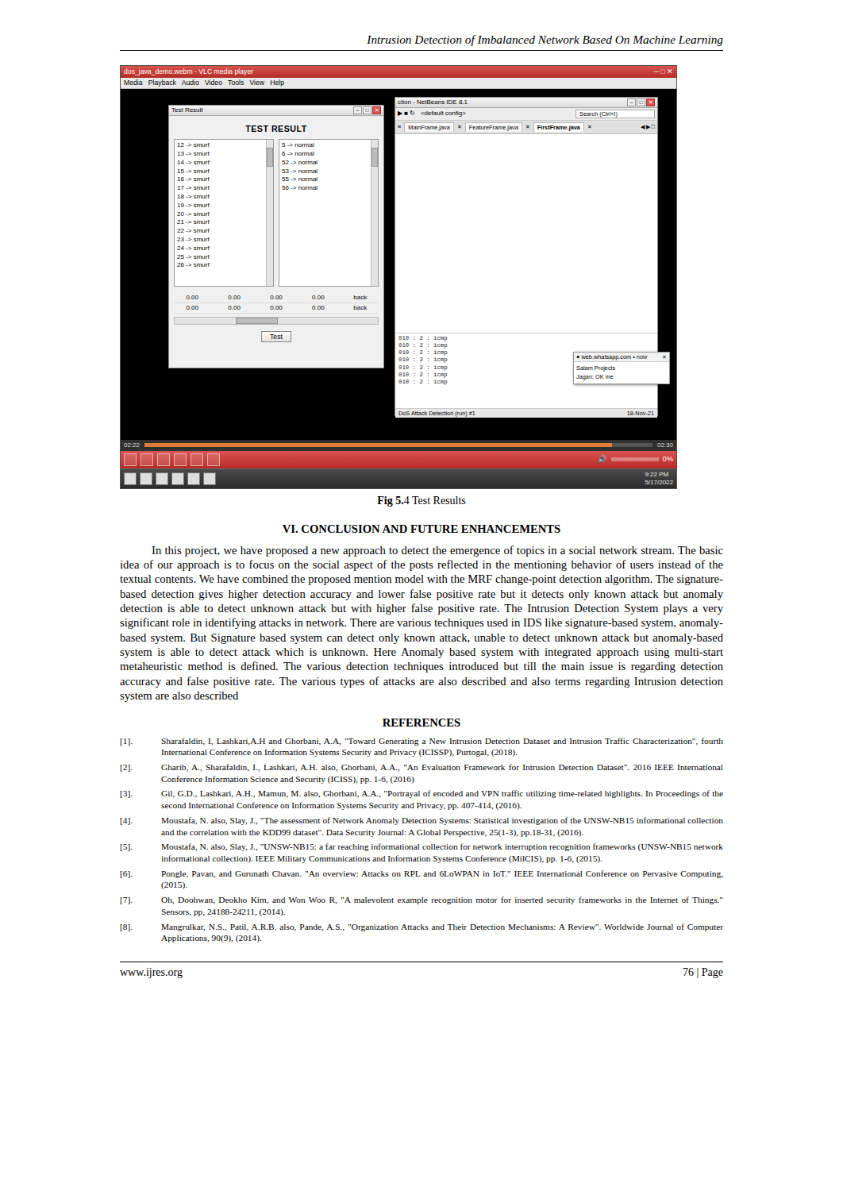Intrusion Detection of Imbalanced Network Based On Machine Learning
dos_java_demo.webm - VLC media player ─ □ ✕
Media Playback Audio Video Tools View Help
Test Result –□✕
TEST RESULT
12 -> smurf
13 -> smurf
14 -> smurf
15 -> smurf
16 -> smurf
17 -> smurf
18 -> smurf
19 -> smurf
20 -> smurf
21 -> smurf
22 -> smurf
23 -> smurf
24 -> smurf
25 -> smurf
26 -> smurf
5 -> normal
6 -> normal
52 -> normal
53 -> normal
55 -> normal
56 -> normal
0.000.000.000.00 back
0.000.000.000.00 back
Test
ction - NetBeans IDE 8.1 –□✕
▶ ■ ↻ <default config>
≡ MainFrame.java ✕ FeatureFrame.java ✕ FirstFrame.java ✕ ◀ ▶ □
010 : 2 : icmp
010 : 2 : icmp
010 : 2 : icmp
010 : 2 : icmp
010 : 2 : icmp
010 : 2 : icmp
010 : 2 : icmp
DoS Attack Detection (run) #1 18-Nov-21
● web.whatsapp.com • now✕
Salam Projects
Jagan: OK me
ijres.org
02:22
02:30
🔊 0%
9:22 PM
5/17/2022
Fig 5. 4 Test Results
VI. CONCLUSION AND FUTURE ENHANCEMENTS
In this project, we have proposed a new approach to detect the emergence of topics in a social network stream. The basic idea of our approach is to focus on the social aspect of the posts reflected in the mentioning behavior of users instead of the textual contents. We have combined the proposed mention model with the MRF change-point detection algorithm. The signature-based detection gives higher detection accuracy and lower false positive rate but it detects only known attack but anomaly detection is able to detect unknown attack but with higher false positive rate. The Intrusion Detection System plays a very significant role in identifying attacks in network. There are various techniques used in IDS like signature-based system, anomaly-based system. But Signature based system can detect only known attack, unable to detect unknown attack but anomaly-based system is able to detect attack which is unknown. Here Anomaly based system with integrated approach using multi-start metaheuristic method is defined. The various detection techniques introduced but till the main issue is regarding detection accuracy and false positive rate. The various types of attacks are also described and also terms regarding Intrusion detection system are also described
REFERENCES
Sharafaldin, I, Lashkari,A.H and Ghorbani, A.A, "Toward Generating a New Intrusion Detection Dataset and Intrusion Traffic Characterization", fourth International Conference on Information Systems Security and Privacy (ICISSP), Purtogal, (2018).
Gharib, A., Sharafaldin, I., Lashkari, A.H. also, Ghorbani, A.A., "An Evaluation Framework for Intrusion Detection Dataset". 2016 IEEE International Conference Information Science and Security (ICISS), pp. 1-6, (2016)
Gil, G.D., Lashkari, A.H., Mamun, M. also, Ghorbani, A.A., "Portrayal of encoded and VPN traffic utilizing time-related highlights. In Proceedings of the second International Conference on Information Systems Security and Privacy, pp. 407-414, (2016).
Moustafa, N. also, Slay, J., "The assessment of Network Anomaly Detection Systems: Statistical investigation of the UNSW-NB15 informational collection and the correlation with the KDD99 dataset". Data Security Journal: A Global Perspective, 25(1-3), pp.18-31, (2016).
Moustafa, N. also, Slay, J., "UNSW-NB15: a far reaching informational collection for network interruption recognition frameworks (UNSW-NB15 network informational collection). IEEE Military Communications and Information Systems Conference (MilCIS), pp. 1-6, (2015).
Pongle, Pavan, and Gurunath Chavan. "An overview: Attacks on RPL and 6LoWPAN in IoT." IEEE International Conference on Pervasive Computing, (2015).
Oh, Doohwan, Deokho Kim, and Won Woo R, "A malevolent example recognition motor for inserted security frameworks in the Internet of Things." Sensors, pp, 24188-24211, (2014).
Mangrulkar, N.S., Patil, A.R.B. also, Pande, A.S., "Organization Attacks and Their Detection Mechanisms: A Review". Worldwide Journal of Computer Applications, 90(9), (2014).
www.ijres.org 76 | Page